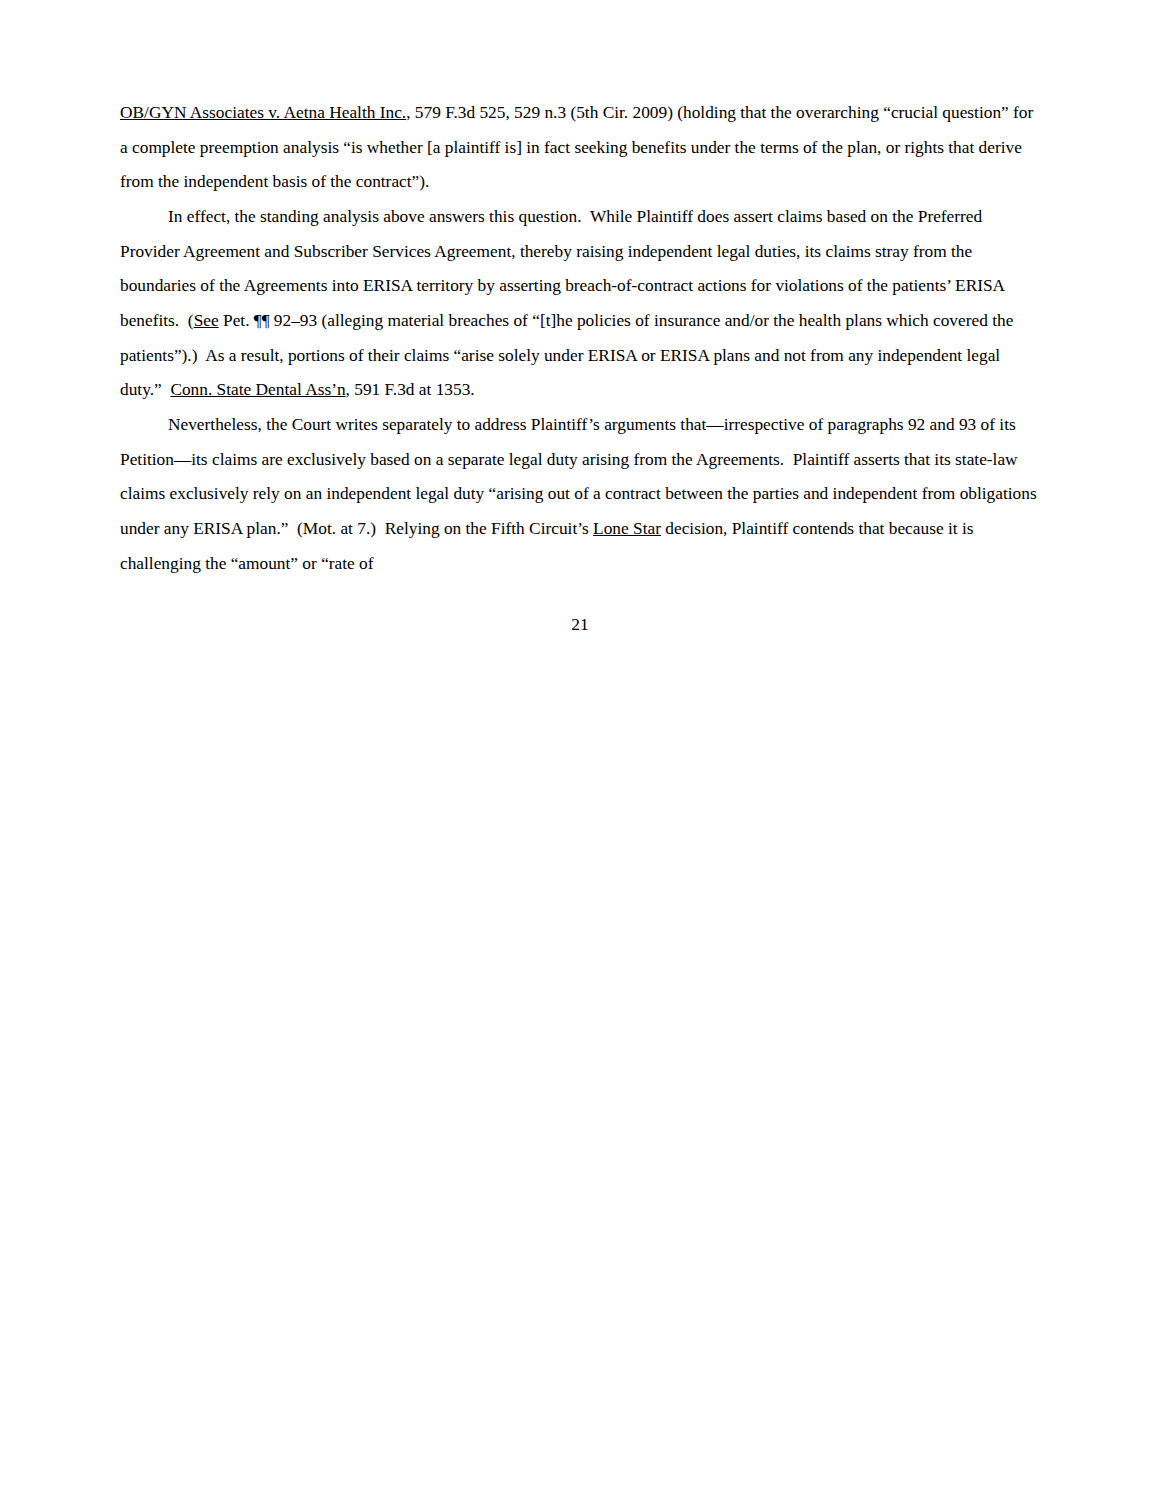OB/GYN Associates v. Aetna Health Inc., 579 F.3d 525, 529 n.3 (5th Cir. 2009) (holding that the overarching “crucial question” for a complete preemption analysis “is whether [a plaintiff is] in fact seeking benefits under the terms of the plan, or rights that derive from the independent basis of the contract”).
In effect, the standing analysis above answers this question. While Plaintiff does assert claims based on the Preferred Provider Agreement and Subscriber Services Agreement, thereby raising independent legal duties, its claims stray from the boundaries of the Agreements into ERISA territory by asserting breach-of-contract actions for violations of the patients’ ERISA benefits. (See Pet. ¶¶ 92–93 (alleging material breaches of “[t]he policies of insurance and/or the health plans which covered the patients”).) As a result, portions of their claims “arise solely under ERISA or ERISA plans and not from any independent legal duty.” Conn. State Dental Ass’n, 591 F.3d at 1353.
Nevertheless, the Court writes separately to address Plaintiff’s arguments that—irrespective of paragraphs 92 and 93 of its Petition—its claims are exclusively based on a separate legal duty arising from the Agreements. Plaintiff asserts that its state-law claims exclusively rely on an independent legal duty “arising out of a contract between the parties and independent from obligations under any ERISA plan.” (Mot. at 7.) Relying on the Fifth Circuit’s Lone Star decision, Plaintiff contends that because it is challenging the “amount” or “rate of
21